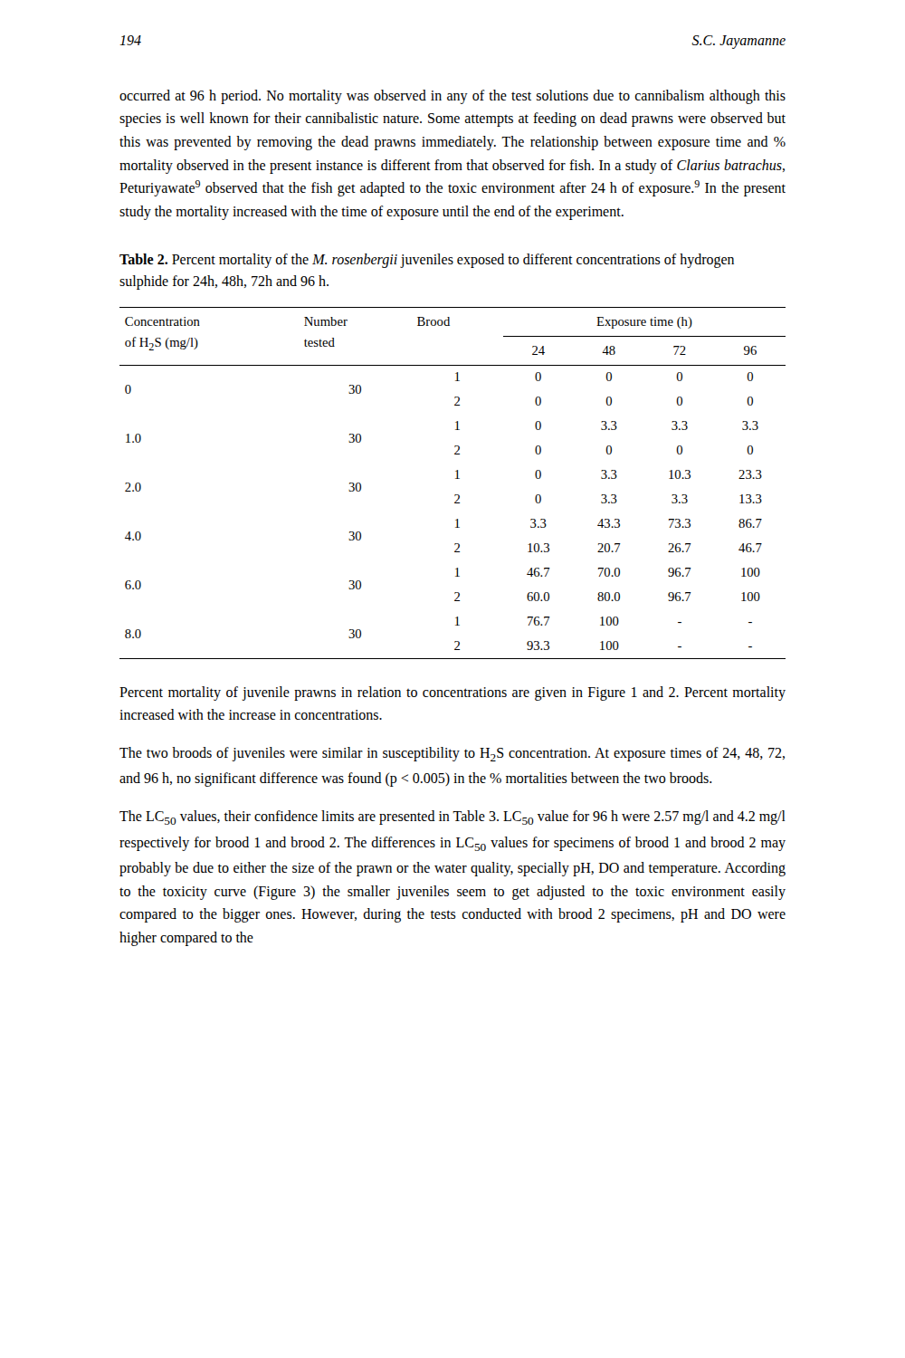194 S.C. Jayamanne
occurred at 96 h period. No mortality was observed in any of the test solutions due to cannibalism although this species is well known for their cannibalistic nature. Some attempts at feeding on dead prawns were observed but this was prevented by removing the dead prawns immediately. The relationship between exposure time and % mortality observed in the present instance is different from that observed for fish. In a study of Clarius batrachus, Peturiyawate9 observed that the fish get adapted to the toxic environment after 24 h of exposure.9 In the present study the mortality increased with the time of exposure until the end of the experiment.
Table 2. Percent mortality of the M. rosenbergii juveniles exposed to different concentrations of hydrogen sulphide for 24h, 48h, 72h and 96 h.
| Concentration of H 2 S (mg/l) | Number tested | Brood | Exposure time (h) |
| --- | --- | --- | --- |
| 24 | 48 | 72 | 96 |
| 0 | 30 | 1 | 0 | 0 | 0 | 0 |
| 2 | 0 | 0 | 0 | 0 |
| 1.0 | 30 | 1 | 0 | 3.3 | 3.3 | 3.3 |
| 2 | 0 | 0 | 0 | 0 |
| 2.0 | 30 | 1 | 0 | 3.3 | 10.3 | 23.3 |
| 2 | 0 | 3.3 | 3.3 | 13.3 |
| 4.0 | 30 | 1 | 3.3 | 43.3 | 73.3 | 86.7 |
| 2 | 10.3 | 20.7 | 26.7 | 46.7 |
| 6.0 | 30 | 1 | 46.7 | 70.0 | 96.7 | 100 |
| 2 | 60.0 | 80.0 | 96.7 | 100 |
| 8.0 | 30 | 1 | 76.7 | 100 | - | - |
| 2 | 93.3 | 100 | - | - |
Percent mortality of juvenile prawns in relation to concentrations are given in Figure 1 and 2. Percent mortality increased with the increase in concentrations.
The two broods of juveniles were similar in susceptibility to H2S concentration. At exposure times of 24, 48, 72, and 96 h, no significant difference was found (p < 0.005) in the % mortalities between the two broods.
The LC50 values, their confidence limits are presented in Table 3. LC50 value for 96 h were 2.57 mg/l and 4.2 mg/l respectively for brood 1 and brood 2. The differences in LC50 values for specimens of brood 1 and brood 2 may probably be due to either the size of the prawn or the water quality, specially pH, DO and temperature. According to the toxicity curve (Figure 3) the smaller juveniles seem to get adjusted to the toxic environment easily compared to the bigger ones. However, during the tests conducted with brood 2 specimens, pH and DO were higher compared to the